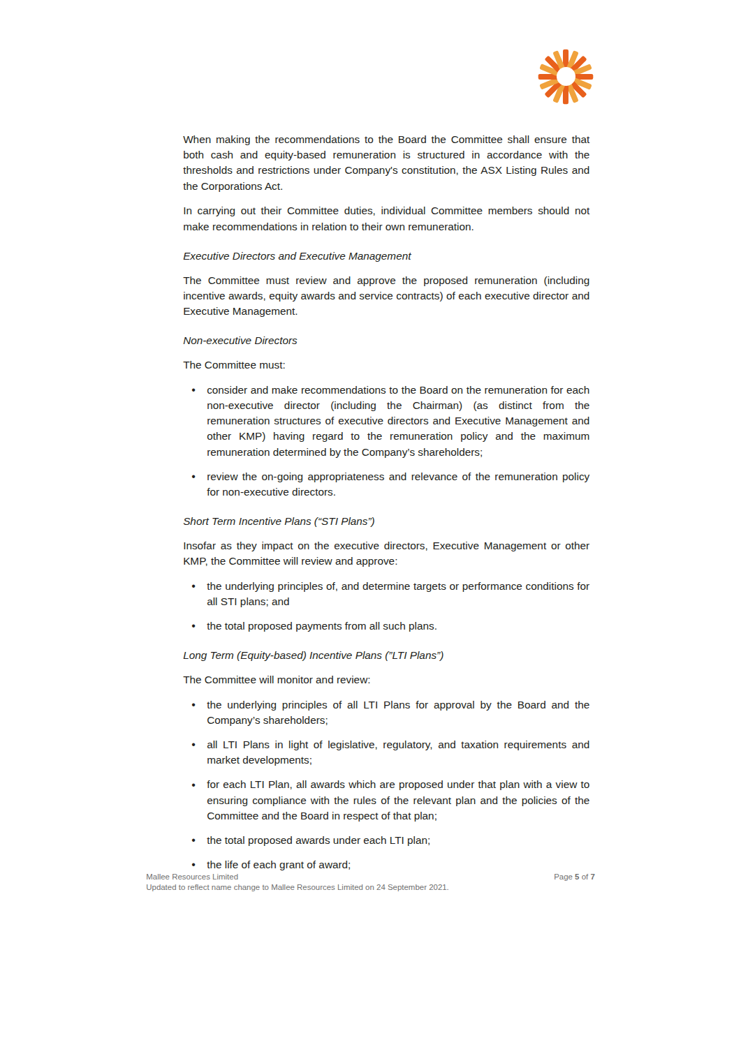When making the recommendations to the Board the Committee shall ensure that both cash and equity-based remuneration is structured in accordance with the thresholds and restrictions under Company's constitution, the ASX Listing Rules and the Corporations Act.
In carrying out their Committee duties, individual Committee members should not make recommendations in relation to their own remuneration.
Executive Directors and Executive Management
The Committee must review and approve the proposed remuneration (including incentive awards, equity awards and service contracts) of each executive director and Executive Management.
Non-executive Directors
The Committee must:
consider and make recommendations to the Board on the remuneration for each non-executive director (including the Chairman) (as distinct from the remuneration structures of executive directors and Executive Management and other KMP) having regard to the remuneration policy and the maximum remuneration determined by the Company’s shareholders;
review the on-going appropriateness and relevance of the remuneration policy for non-executive directors.
Short Term Incentive Plans (“STI Plans”)
Insofar as they impact on the executive directors, Executive Management or other KMP, the Committee will review and approve:
the underlying principles of, and determine targets or performance conditions for all STI plans; and
the total proposed payments from all such plans.
Long Term (Equity-based) Incentive Plans (”LTI Plans”)
The Committee will monitor and review:
the underlying principles of all LTI Plans for approval by the Board and the Company’s shareholders;
all LTI Plans in light of legislative, regulatory, and taxation requirements and market developments;
for each LTI Plan, all awards which are proposed under that plan with a view to ensuring compliance with the rules of the relevant plan and the policies of the Committee and the Board in respect of that plan;
the total proposed awards under each LTI plan;
the life of each grant of award;
Mallee Resources Limited
Updated to reflect name change to Mallee Resources Limited on 24 September 2021.
Page 5 of 7